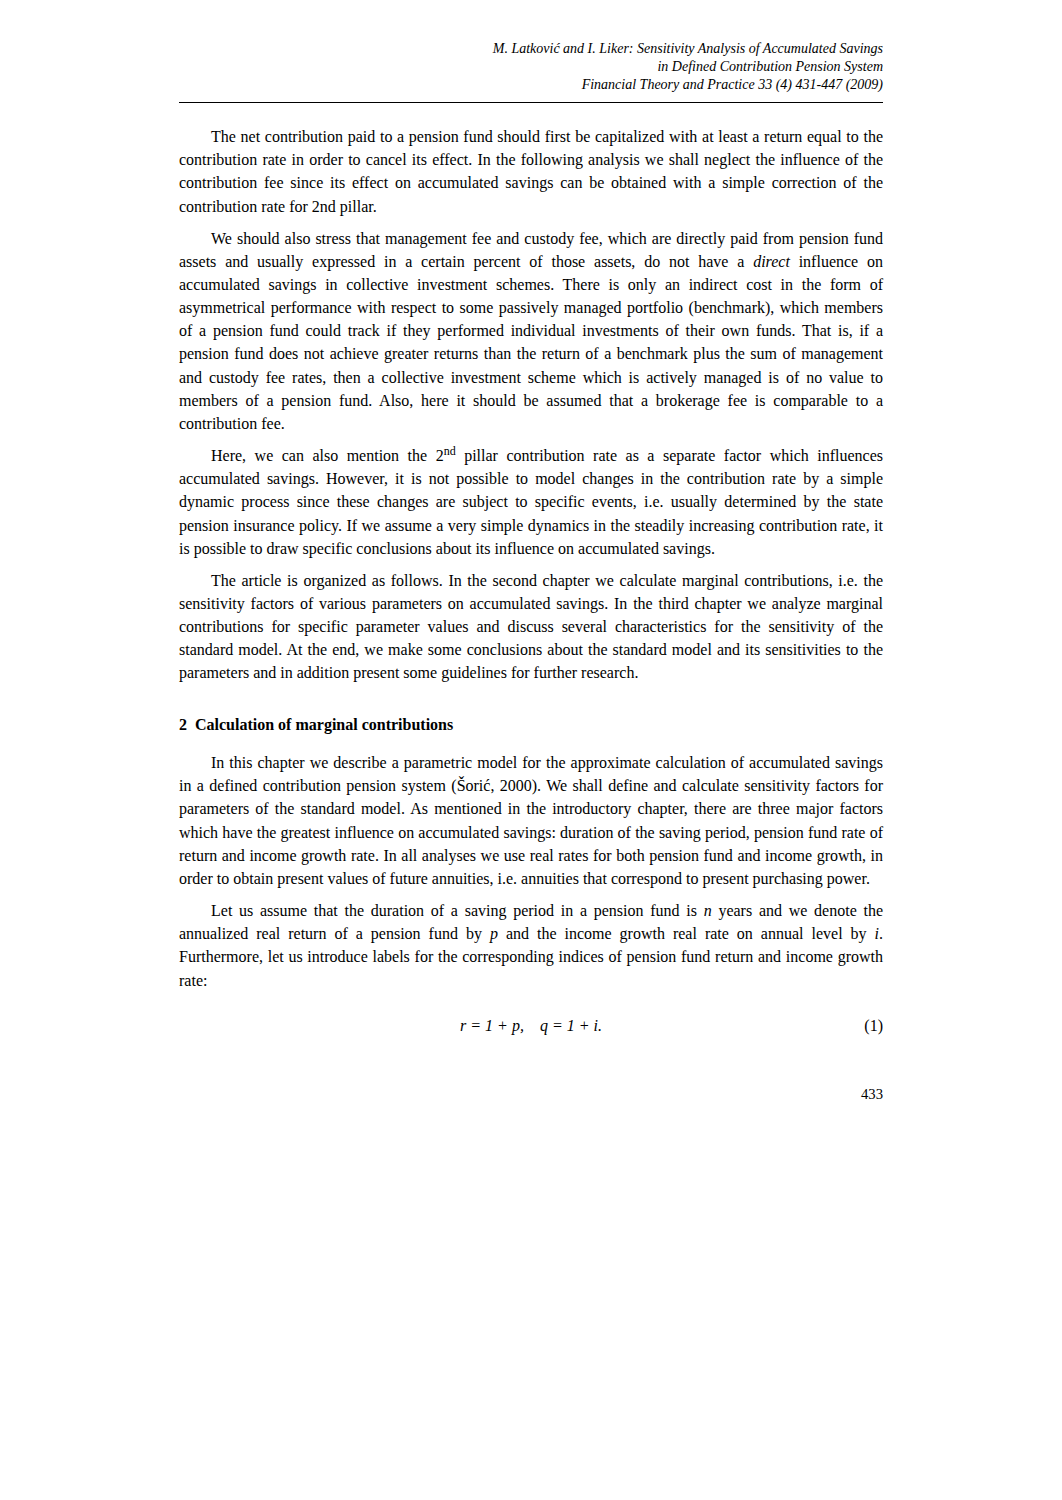M. Latković and I. Liker: Sensitivity Analysis of Accumulated Savings
in Defined Contribution Pension System
Financial Theory and Practice 33 (4) 431-447 (2009)
The net contribution paid to a pension fund should first be capitalized with at least a return equal to the contribution rate in order to cancel its effect. In the following analysis we shall neglect the influence of the contribution fee since its effect on accumulated savings can be obtained with a simple correction of the contribution rate for 2nd pillar.
We should also stress that management fee and custody fee, which are directly paid from pension fund assets and usually expressed in a certain percent of those assets, do not have a direct influence on accumulated savings in collective investment schemes. There is only an indirect cost in the form of asymmetrical performance with respect to some passively managed portfolio (benchmark), which members of a pension fund could track if they performed individual investments of their own funds. That is, if a pension fund does not achieve greater returns than the return of a benchmark plus the sum of management and custody fee rates, then a collective investment scheme which is actively managed is of no value to members of a pension fund. Also, here it should be assumed that a brokerage fee is comparable to a contribution fee.
Here, we can also mention the 2nd pillar contribution rate as a separate factor which influences accumulated savings. However, it is not possible to model changes in the contribution rate by a simple dynamic process since these changes are subject to specific events, i.e. usually determined by the state pension insurance policy. If we assume a very simple dynamics in the steadily increasing contribution rate, it is possible to draw specific conclusions about its influence on accumulated savings.
The article is organized as follows. In the second chapter we calculate marginal contributions, i.e. the sensitivity factors of various parameters on accumulated savings. In the third chapter we analyze marginal contributions for specific parameter values and discuss several characteristics for the sensitivity of the standard model. At the end, we make some conclusions about the standard model and its sensitivities to the parameters and in addition present some guidelines for further research.
2 Calculation of marginal contributions
In this chapter we describe a parametric model for the approximate calculation of accumulated savings in a defined contribution pension system (Šorić, 2000). We shall define and calculate sensitivity factors for parameters of the standard model. As mentioned in the introductory chapter, there are three major factors which have the greatest influence on accumulated savings: duration of the saving period, pension fund rate of return and income growth rate. In all analyses we use real rates for both pension fund and income growth, in order to obtain present values of future annuities, i.e. annuities that correspond to present purchasing power.
Let us assume that the duration of a saving period in a pension fund is n years and we denote the annualized real return of a pension fund by p and the income growth real rate on annual level by i. Furthermore, let us introduce labels for the corresponding indices of pension fund return and income growth rate:
r = 1 + p, q = 1 + i. (1)
433